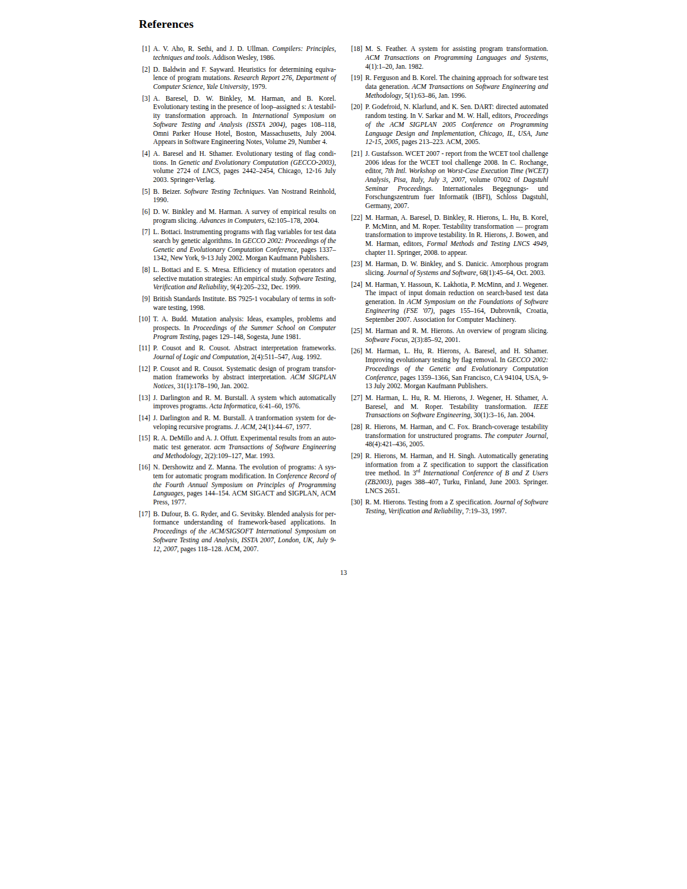References
A. V. Aho, R. Sethi, and J. D. Ullman. Compilers: Principles, techniques and tools. Addison Wesley, 1986.
D. Baldwin and F. Sayward. Heuristics for determining equivalence of program mutations. Research Report 276, Department of Computer Science, Yale University, 1979.
A. Baresel, D. W. Binkley, M. Harman, and B. Korel. Evolutionary testing in the presence of loop–assigned s: A testability transformation approach. In International Symposium on Software Testing and Analysis (ISSTA 2004), pages 108–118, Omni Parker House Hotel, Boston, Massachusetts, July 2004. Appears in Software Engineering Notes, Volume 29, Number 4.
A. Baresel and H. Sthamer. Evolutionary testing of flag conditions. In Genetic and Evolutionary Computation (GECCO-2003), volume 2724 of LNCS, pages 2442–2454, Chicago, 12-16 July 2003. Springer-Verlag.
B. Beizer. Software Testing Techniques. Van Nostrand Reinhold, 1990.
D. W. Binkley and M. Harman. A survey of empirical results on program slicing. Advances in Computers, 62:105–178, 2004.
L. Bottaci. Instrumenting programs with flag variables for test data search by genetic algorithms. In GECCO 2002: Proceedings of the Genetic and Evolutionary Computation Conference, pages 1337–1342, New York, 9-13 July 2002. Morgan Kaufmann Publishers.
L. Bottaci and E. S. Mresa. Efficiency of mutation operators and selective mutation strategies: An empirical study. Software Testing, Verification and Reliability, 9(4):205–232, Dec. 1999.
British Standards Institute. BS 7925-1 vocabulary of terms in software testing, 1998.
T. A. Budd. Mutation analysis: Ideas, examples, problems and prospects. In Proceedings of the Summer School on Computer Program Testing, pages 129–148, Sogesta, June 1981.
P. Cousot and R. Cousot. Abstract interpretation frameworks. Journal of Logic and Computation, 2(4):511–547, Aug. 1992.
P. Cousot and R. Cousot. Systematic design of program transformation frameworks by abstract interpretation. ACM SIGPLAN Notices, 31(1):178–190, Jan. 2002.
J. Darlington and R. M. Burstall. A system which automatically improves programs. Acta Informatica, 6:41–60, 1976.
J. Darlington and R. M. Burstall. A tranformation system for developing recursive programs. J. ACM, 24(1):44–67, 1977.
R. A. DeMillo and A. J. Offutt. Experimental results from an automatic test generator. acm Transactions of Software Engineering and Methodology, 2(2):109–127, Mar. 1993.
N. Dershowitz and Z. Manna. The evolution of programs: A system for automatic program modification. In Conference Record of the Fourth Annual Symposium on Principles of Programming Languages, pages 144–154. ACM SIGACT and SIGPLAN, ACM Press, 1977.
B. Dufour, B. G. Ryder, and G. Sevitsky. Blended analysis for performance understanding of framework-based applications. In Proceedings of the ACM/SIGSOFT International Symposium on Software Testing and Analysis, ISSTA 2007, London, UK, July 9-12, 2007, pages 118–128. ACM, 2007.
M. S. Feather. A system for assisting program transformation. ACM Transactions on Programming Languages and Systems, 4(1):1–20, Jan. 1982.
R. Ferguson and B. Korel. The chaining approach for software test data generation. ACM Transactions on Software Engineering and Methodology, 5(1):63–86, Jan. 1996.
P. Godefroid, N. Klarlund, and K. Sen. DART: directed automated random testing. In V. Sarkar and M. W. Hall, editors, Proceedings of the ACM SIGPLAN 2005 Conference on Programming Language Design and Implementation, Chicago, IL, USA, June 12-15, 2005, pages 213–223. ACM, 2005.
J. Gustafsson. WCET 2007 - report from the WCET tool challenge 2006 ideas for the WCET tool challenge 2008. In C. Rochange, editor, 7th Intl. Workshop on Worst-Case Execution Time (WCET) Analysis, Pisa, Italy, July 3, 2007, volume 07002 of Dagstuhl Seminar Proceedings. Internationales Begegnungs- und Forschungszentrum fuer Informatik (IBFI), Schloss Dagstuhl, Germany, 2007.
M. Harman, A. Baresel, D. Binkley, R. Hierons, L. Hu, B. Korel, P. McMinn, and M. Roper. Testability transformation — program transformation to improve testability. In R. Hierons, J. Bowen, and M. Harman, editors, Formal Methods and Testing LNCS 4949, chapter 11. Springer, 2008. to appear.
M. Harman, D. W. Binkley, and S. Danicic. Amorphous program slicing. Journal of Systems and Software, 68(1):45–64, Oct. 2003.
M. Harman, Y. Hassoun, K. Lakhotia, P. McMinn, and J. Wegener. The impact of input domain reduction on search-based test data generation. In ACM Symposium on the Foundations of Software Engineering (FSE '07), pages 155–164, Dubrovnik, Croatia, September 2007. Association for Computer Machinery.
M. Harman and R. M. Hierons. An overview of program slicing. Software Focus, 2(3):85–92, 2001.
M. Harman, L. Hu, R. Hierons, A. Baresel, and H. Sthamer. Improving evolutionary testing by flag removal. In GECCO 2002: Proceedings of the Genetic and Evolutionary Computation Conference, pages 1359–1366, San Francisco, CA 94104, USA, 9-13 July 2002. Morgan Kaufmann Publishers.
M. Harman, L. Hu, R. M. Hierons, J. Wegener, H. Sthamer, A. Baresel, and M. Roper. Testability transformation. IEEE Transactions on Software Engineering, 30(1):3–16, Jan. 2004.
R. Hierons, M. Harman, and C. Fox. Branch-coverage testability transformation for unstructured programs. The computer Journal, 48(4):421–436, 2005.
R. Hierons, M. Harman, and H. Singh. Automatically generating information from a Z specification to support the classification tree method. In 3rd International Conference of B and Z Users (ZB2003), pages 388–407, Turku, Finland, June 2003. Springer. LNCS 2651.
R. M. Hierons. Testing from a Z specification. Journal of Software Testing, Verification and Reliability, 7:19–33, 1997.
13